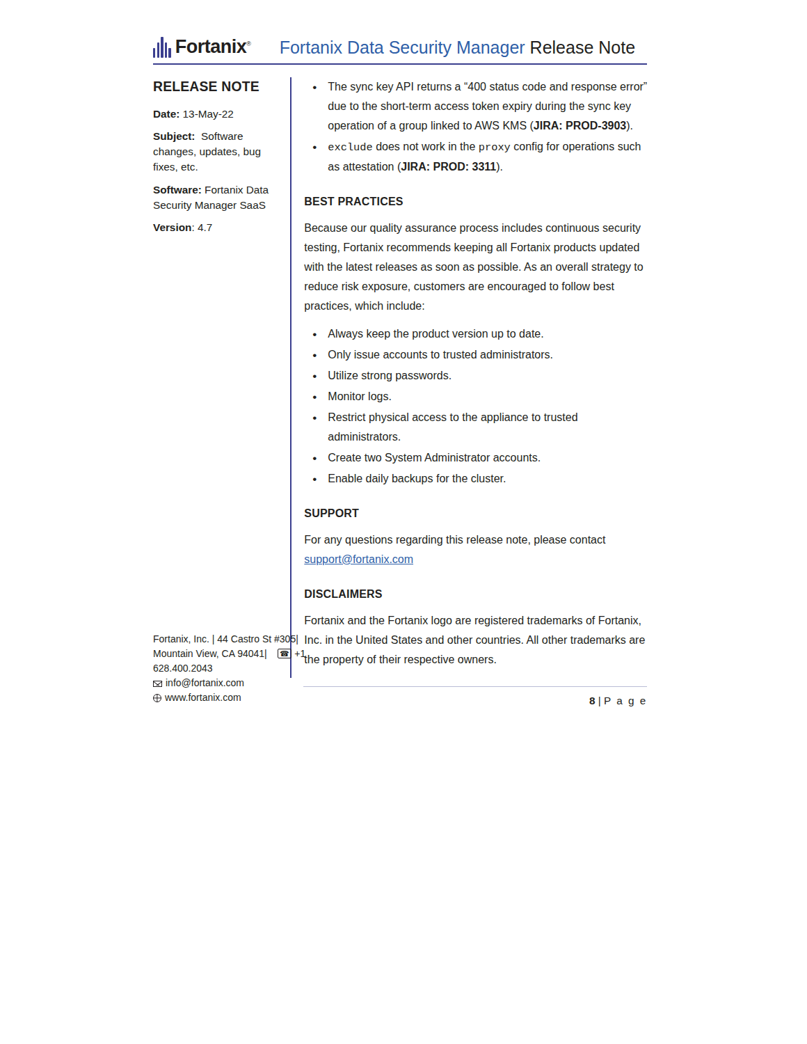Fortanix®
Fortanix Data Security Manager Release Note
RELEASE NOTE
Date: 13-May-22
Subject: Software changes, updates, bug fixes, etc.
Software: Fortanix Data Security Manager SaaS
Version: 4.7
The sync key API returns a “400 status code and response error” due to the short-term access token expiry during the sync key operation of a group linked to AWS KMS (JIRA: PROD-3903).
exclude does not work in the proxy config for operations such as attestation (JIRA: PROD: 3311).
BEST PRACTICES
Because our quality assurance process includes continuous security testing, Fortanix recommends keeping all Fortanix products updated with the latest releases as soon as possible. As an overall strategy to reduce risk exposure, customers are encouraged to follow best practices, which include:
Always keep the product version up to date.
Only issue accounts to trusted administrators.
Utilize strong passwords.
Monitor logs.
Restrict physical access to the appliance to trusted administrators.
Create two System Administrator accounts.
Enable daily backups for the cluster.
SUPPORT
For any questions regarding this release note, please contact
support@fortanix.com
DISCLAIMERS
Fortanix and the Fortanix logo are registered trademarks of Fortanix, Inc. in the United States and other countries. All other trademarks are the property of their respective owners.
Fortanix, Inc. | 44 Castro St #305| Mountain View, CA 94041| ☎+1 628.400.2043
info@fortanix.com
www.fortanix.com
8 | P a g e